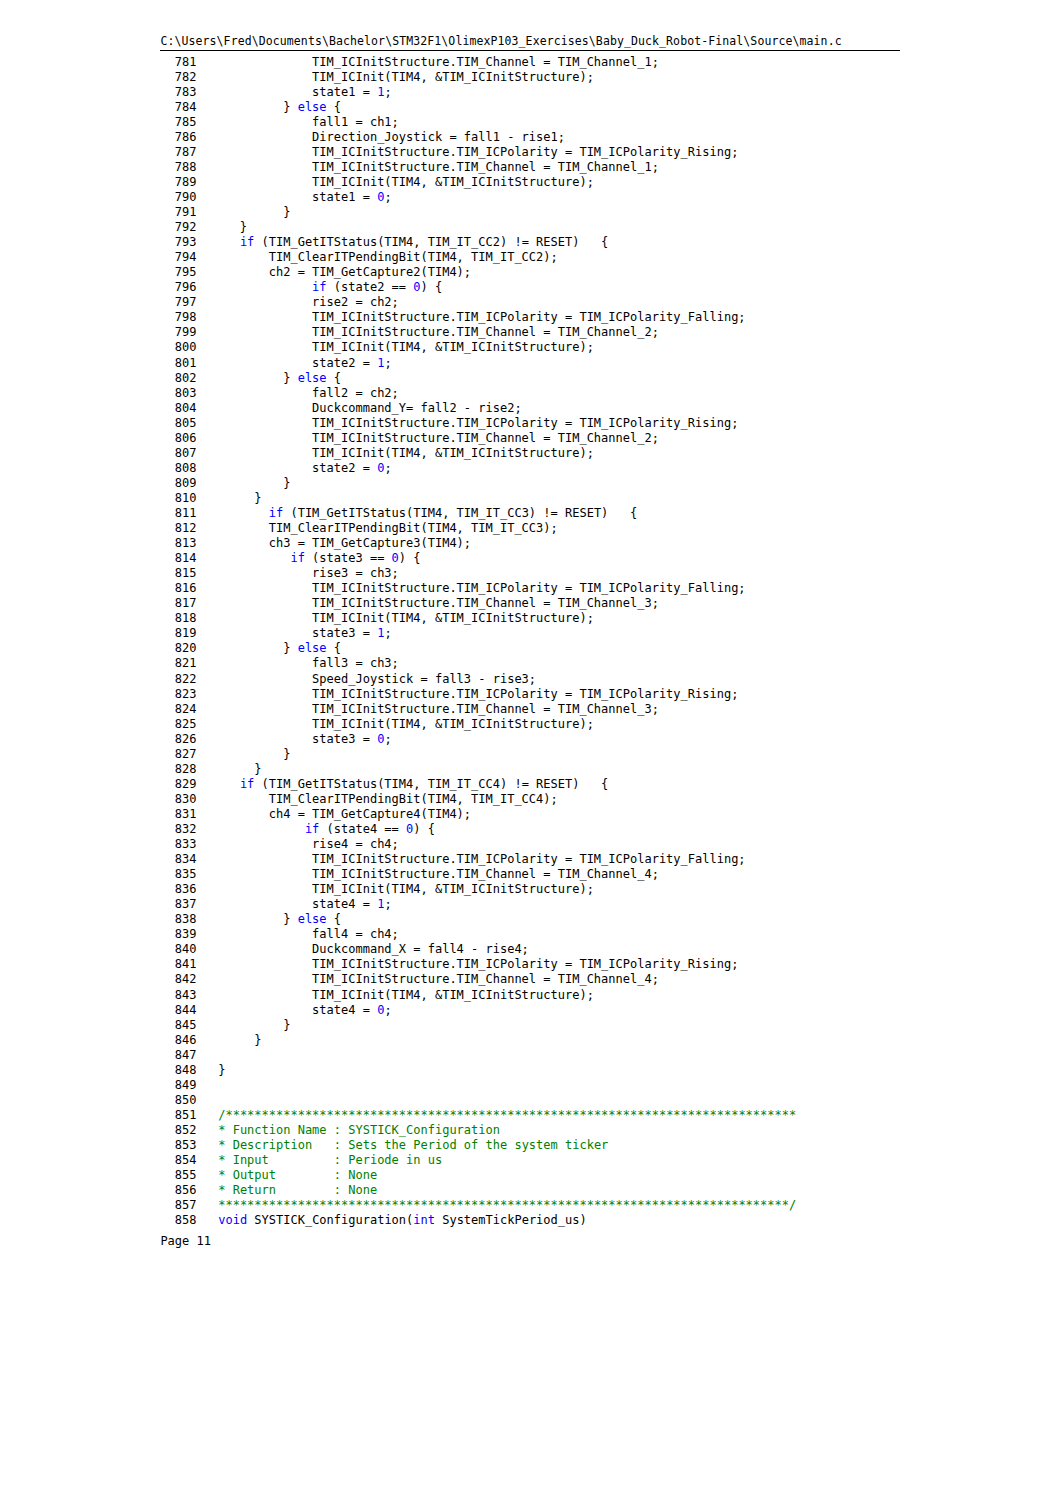C:\Users\Fred\Documents\Bachelor\STM32F1\OlimexP103_Exercises\Baby_Duck_Robot-Final\Source\main.c
  781                TIM_ICInitStructure.TIM_Channel = TIM_Channel_1;
  782                TIM_ICInit(TIM4, &TIM_ICInitStructure);
  783                state1 = 1;
  784            } else {
  785                fall1 = ch1;
  786                Direction_Joystick = fall1 - rise1;
  787                TIM_ICInitStructure.TIM_ICPolarity = TIM_ICPolarity_Rising;
  788                TIM_ICInitStructure.TIM_Channel = TIM_Channel_1;
  789                TIM_ICInit(TIM4, &TIM_ICInitStructure);
  790                state1 = 0;
  791            }
  792      }
  793      if (TIM_GetITStatus(TIM4, TIM_IT_CC2) != RESET)   {
  794          TIM_ClearITPendingBit(TIM4, TIM_IT_CC2);
  795          ch2 = TIM_GetCapture2(TIM4);
  796                if (state2 == 0) {
  797                rise2 = ch2;
  798                TIM_ICInitStructure.TIM_ICPolarity = TIM_ICPolarity_Falling;
  799                TIM_ICInitStructure.TIM_Channel = TIM_Channel_2;
  800                TIM_ICInit(TIM4, &TIM_ICInitStructure);
  801                state2 = 1;
  802            } else {
  803                fall2 = ch2;
  804                Duckcommand_Y= fall2 - rise2;
  805                TIM_ICInitStructure.TIM_ICPolarity = TIM_ICPolarity_Rising;
  806                TIM_ICInitStructure.TIM_Channel = TIM_Channel_2;
  807                TIM_ICInit(TIM4, &TIM_ICInitStructure);
  808                state2 = 0;
  809            }
  810        }
  811          if (TIM_GetITStatus(TIM4, TIM_IT_CC3) != RESET)   {
  812          TIM_ClearITPendingBit(TIM4, TIM_IT_CC3);
  813          ch3 = TIM_GetCapture3(TIM4);
  814             if (state3 == 0) {
  815                rise3 = ch3;
  816                TIM_ICInitStructure.TIM_ICPolarity = TIM_ICPolarity_Falling;
  817                TIM_ICInitStructure.TIM_Channel = TIM_Channel_3;
  818                TIM_ICInit(TIM4, &TIM_ICInitStructure);
  819                state3 = 1;
  820            } else {
  821                fall3 = ch3;
  822                Speed_Joystick = fall3 - rise3;
  823                TIM_ICInitStructure.TIM_ICPolarity = TIM_ICPolarity_Rising;
  824                TIM_ICInitStructure.TIM_Channel = TIM_Channel_3;
  825                TIM_ICInit(TIM4, &TIM_ICInitStructure);
  826                state3 = 0;
  827            }
  828        }
  829      if (TIM_GetITStatus(TIM4, TIM_IT_CC4) != RESET)   {
  830          TIM_ClearITPendingBit(TIM4, TIM_IT_CC4);
  831          ch4 = TIM_GetCapture4(TIM4);
  832               if (state4 == 0) {
  833                rise4 = ch4;
  834                TIM_ICInitStructure.TIM_ICPolarity = TIM_ICPolarity_Falling;
  835                TIM_ICInitStructure.TIM_Channel = TIM_Channel_4;
  836                TIM_ICInit(TIM4, &TIM_ICInitStructure);
  837                state4 = 1;
  838            } else {
  839                fall4 = ch4;
  840                Duckcommand_X = fall4 - rise4;
  841                TIM_ICInitStructure.TIM_ICPolarity = TIM_ICPolarity_Rising;
  842                TIM_ICInitStructure.TIM_Channel = TIM_Channel_4;
  843                TIM_ICInit(TIM4, &TIM_ICInitStructure);
  844                state4 = 0;
  845            }
  846        }
  847
  848   }
  849
  850
  851   /*******************************************************************************
  852   * Function Name : SYSTICK_Configuration
  853   * Description   : Sets the Period of the system ticker
  854   * Input         : Periode in us
  855   * Output        : None
  856   * Return        : None
  857   *******************************************************************************/
  858   void SYSTICK_Configuration(int SystemTickPeriod_us)
Page 11